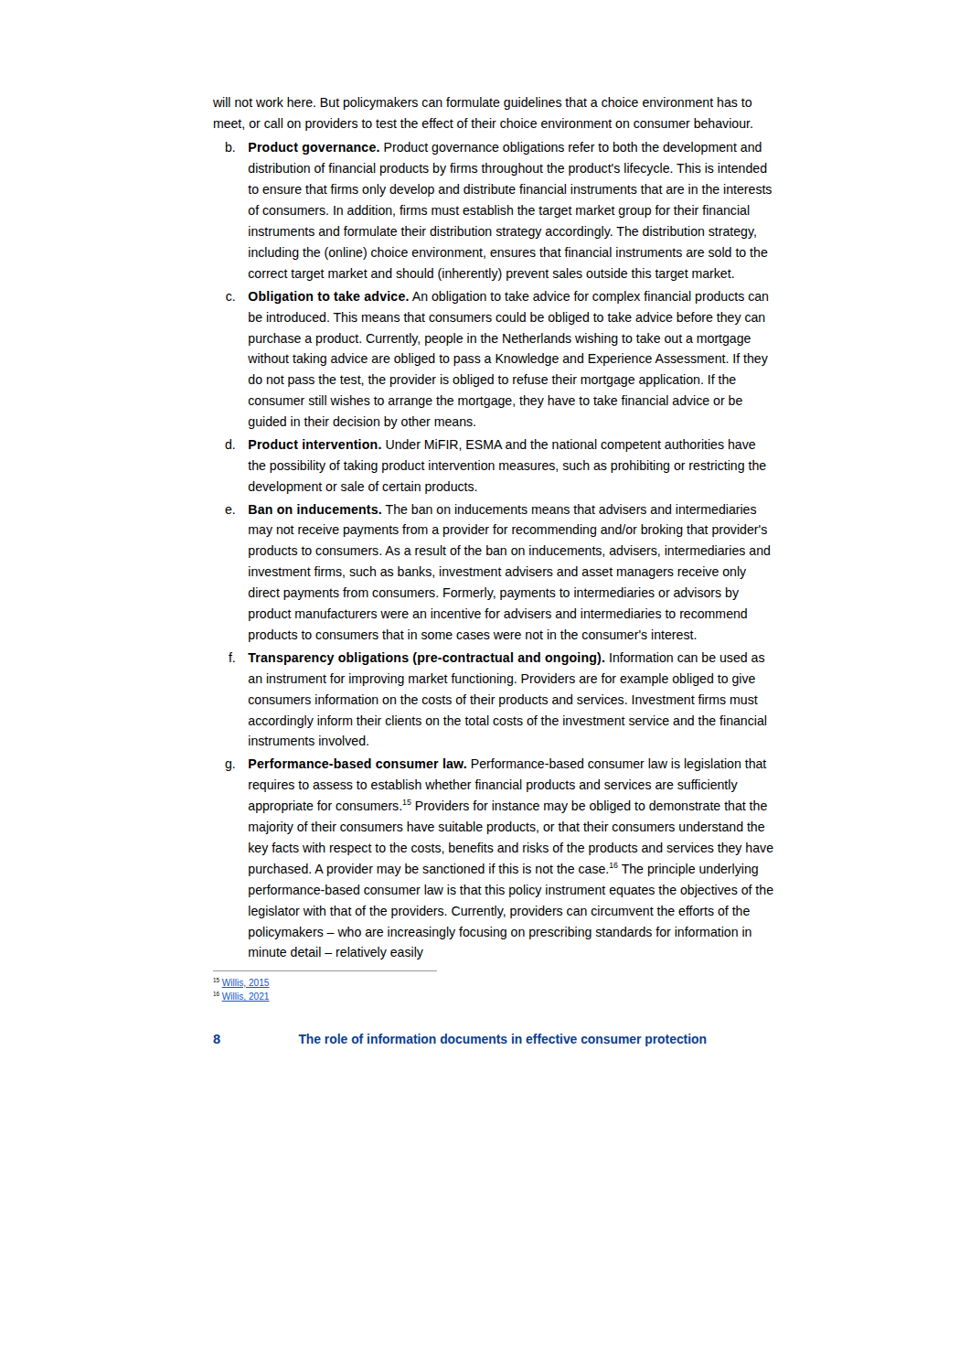will not work here. But policymakers can formulate guidelines that a choice environment has to meet, or call on providers to test the effect of their choice environment on consumer behaviour.
Product governance. Product governance obligations refer to both the development and distribution of financial products by firms throughout the product's lifecycle. This is intended to ensure that firms only develop and distribute financial instruments that are in the interests of consumers. In addition, firms must establish the target market group for their financial instruments and formulate their distribution strategy accordingly. The distribution strategy, including the (online) choice environment, ensures that financial instruments are sold to the correct target market and should (inherently) prevent sales outside this target market.
Obligation to take advice. An obligation to take advice for complex financial products can be introduced. This means that consumers could be obliged to take advice before they can purchase a product. Currently, people in the Netherlands wishing to take out a mortgage without taking advice are obliged to pass a Knowledge and Experience Assessment. If they do not pass the test, the provider is obliged to refuse their mortgage application. If the consumer still wishes to arrange the mortgage, they have to take financial advice or be guided in their decision by other means.
Product intervention. Under MiFIR, ESMA and the national competent authorities have the possibility of taking product intervention measures, such as prohibiting or restricting the development or sale of certain products.
Ban on inducements. The ban on inducements means that advisers and intermediaries may not receive payments from a provider for recommending and/or broking that provider's products to consumers. As a result of the ban on inducements, advisers, intermediaries and investment firms, such as banks, investment advisers and asset managers receive only direct payments from consumers. Formerly, payments to intermediaries or advisors by product manufacturers were an incentive for advisers and intermediaries to recommend products to consumers that in some cases were not in the consumer's interest.
Transparency obligations (pre-contractual and ongoing). Information can be used as an instrument for improving market functioning. Providers are for example obliged to give consumers information on the costs of their products and services. Investment firms must accordingly inform their clients on the total costs of the investment service and the financial instruments involved.
Performance-based consumer law. Performance-based consumer law is legislation that requires to assess to establish whether financial products and services are sufficiently appropriate for consumers.15 Providers for instance may be obliged to demonstrate that the majority of their consumers have suitable products, or that their consumers understand the key facts with respect to the costs, benefits and risks of the products and services they have purchased. A provider may be sanctioned if this is not the case.16 The principle underlying performance-based consumer law is that this policy instrument equates the objectives of the legislator with that of the providers. Currently, providers can circumvent the efforts of the policymakers – who are increasingly focusing on prescribing standards for information in minute detail – relatively easily
15 Willis, 2015
16 Willis, 2021
8
The role of information documents in effective consumer protection